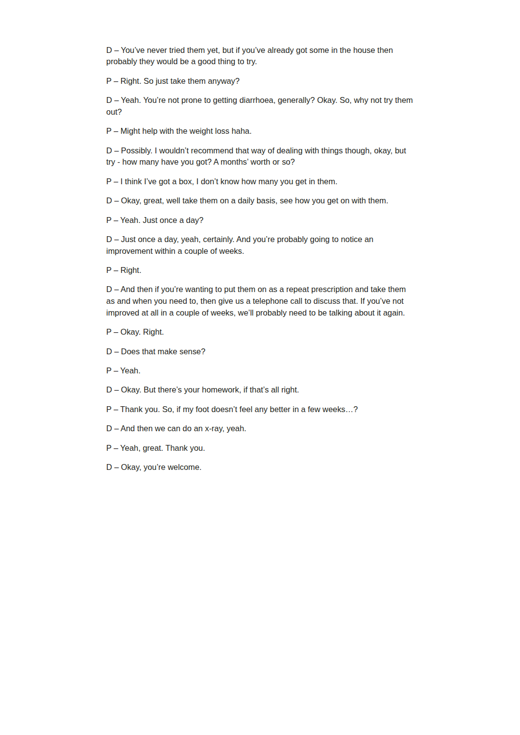D – You’ve never tried them yet, but if you’ve already got some in the house then probably they would be a good thing to try.
P – Right. So just take them anyway?
D – Yeah. You’re not prone to getting diarrhoea, generally? Okay. So, why not try them out?
P – Might help with the weight loss haha.
D – Possibly. I wouldn’t recommend that way of dealing with things though, okay, but try - how many have you got? A months’ worth or so?
P – I think I’ve got a box, I don’t know how many you get in them.
D – Okay, great, well take them on a daily basis, see how you get on with them.
P – Yeah. Just once a day?
D – Just once a day, yeah, certainly. And you’re probably going to notice an improvement within a couple of weeks.
P – Right.
D – And then if you’re wanting to put them on as a repeat prescription and take them as and when you need to, then give us a telephone call to discuss that. If you’ve not improved at all in a couple of weeks, we’ll probably need to be talking about it again.
P – Okay. Right.
D – Does that make sense?
P – Yeah.
D – Okay. But there’s your homework, if that’s all right.
P – Thank you. So, if my foot doesn’t feel any better in a few weeks…?
D – And then we can do an x-ray, yeah.
P – Yeah, great. Thank you.
D – Okay, you’re welcome.